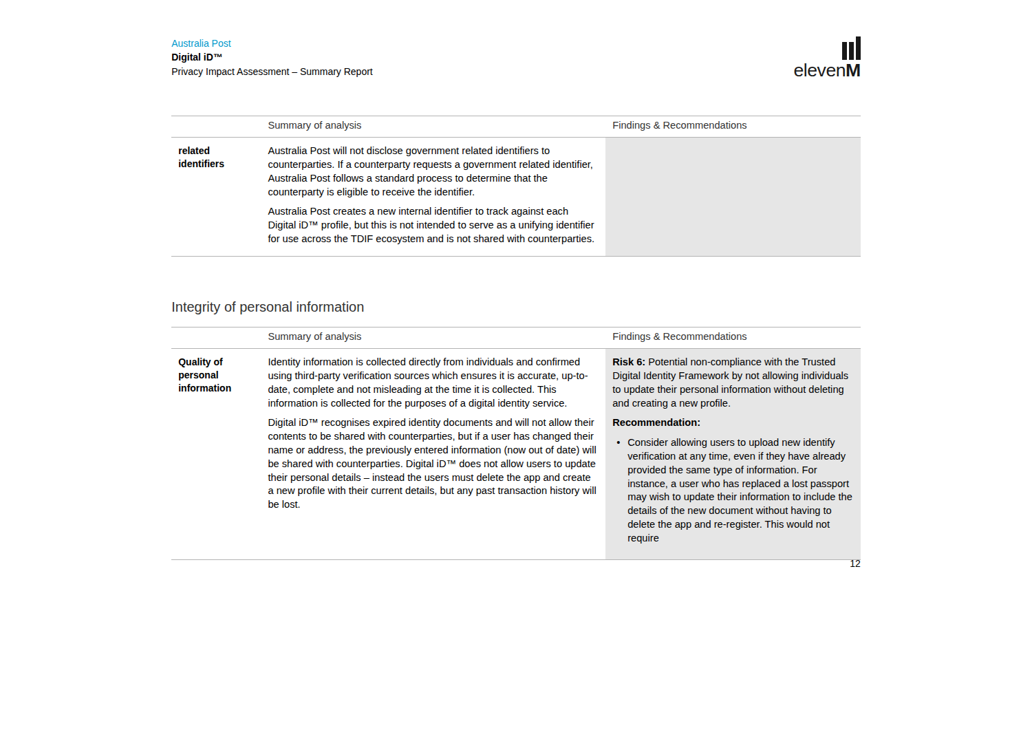Australia Post
Digital iD™
Privacy Impact Assessment – Summary Report
eleven M
| | Summary of analysis | Findings & Recommendations |
| --- | --- | --- |
| related identifiers | Australia Post will not disclose government related identifiers to counterparties. If a counterparty requests a government related identifier, Australia Post follows a standard process to determine that the counterparty is eligible to receive the identifier. Australia Post creates a new internal identifier to track against each Digital iD™ profile, but this is not intended to serve as a unifying identifier for use across the TDIF ecosystem and is not shared with counterparties. | |
Integrity of personal information
| | Summary of analysis | Findings & Recommendations |
| --- | --- | --- |
| Quality of personal information | Identity information is collected directly from individuals and confirmed using third-party verification sources which ensures it is accurate, up-to-date, complete and not misleading at the time it is collected. This information is collected for the purposes of a digital identity service. Digital iD™ recognises expired identity documents and will not allow their contents to be shared with counterparties, but if a user has changed their name or address, the previously entered information (now out of date) will be shared with counterparties. Digital iD™ does not allow users to update their personal details – instead the users must delete the app and create a new profile with their current details, but any past transaction history will be lost. | Risk 6: Potential non-compliance with the Trusted Digital Identity Framework by not allowing individuals to update their personal information without deleting and creating a new profile. Recommendation: Consider allowing users to upload new identify verification at any time, even if they have already provided the same type of information. For instance, a user who has replaced a lost passport may wish to update their information to include the details of the new document without having to delete the app and re-register. This would not require |
12